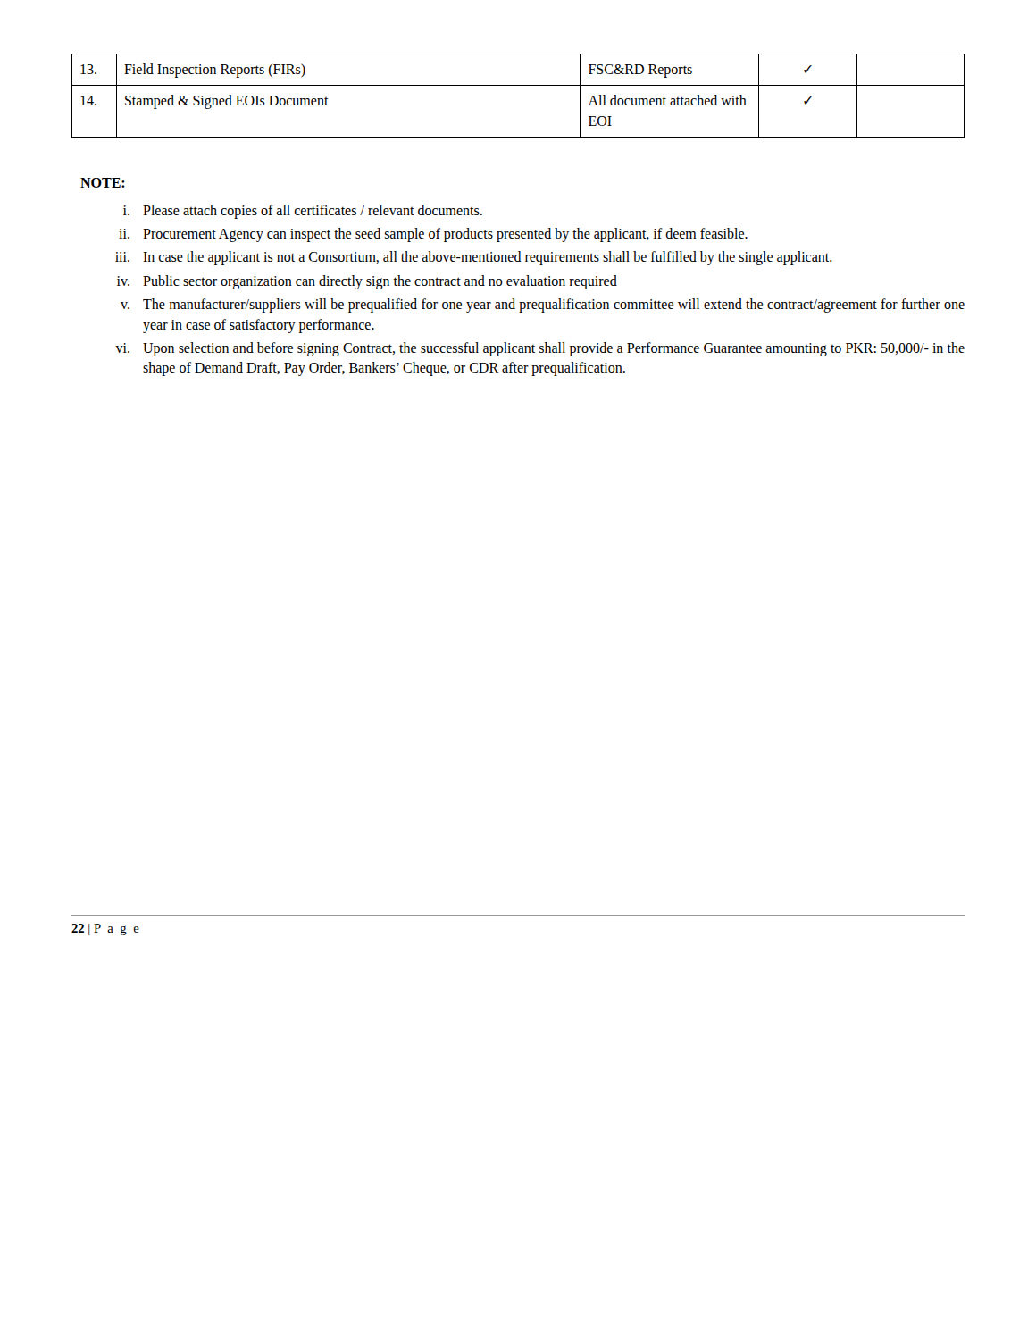| 13. | Field Inspection Reports (FIRs) | FSC&RD Reports | ✓ | |
| 14. | Stamped & Signed EOIs Document | All document attached with EOI | ✓ | |
NOTE:
Please attach copies of all certificates / relevant documents.
Procurement Agency can inspect the seed sample of products presented by the applicant, if deem feasible.
In case the applicant is not a Consortium, all the above-mentioned requirements shall be fulfilled by the single applicant.
Public sector organization can directly sign the contract and no evaluation required
The manufacturer/suppliers will be prequalified for one year and prequalification committee will extend the contract/agreement for further one year in case of satisfactory performance.
Upon selection and before signing Contract, the successful applicant shall provide a Performance Guarantee amounting to PKR: 50,000/- in the shape of Demand Draft, Pay Order, Bankers’ Cheque, or CDR after prequalification.
22 | P a g e